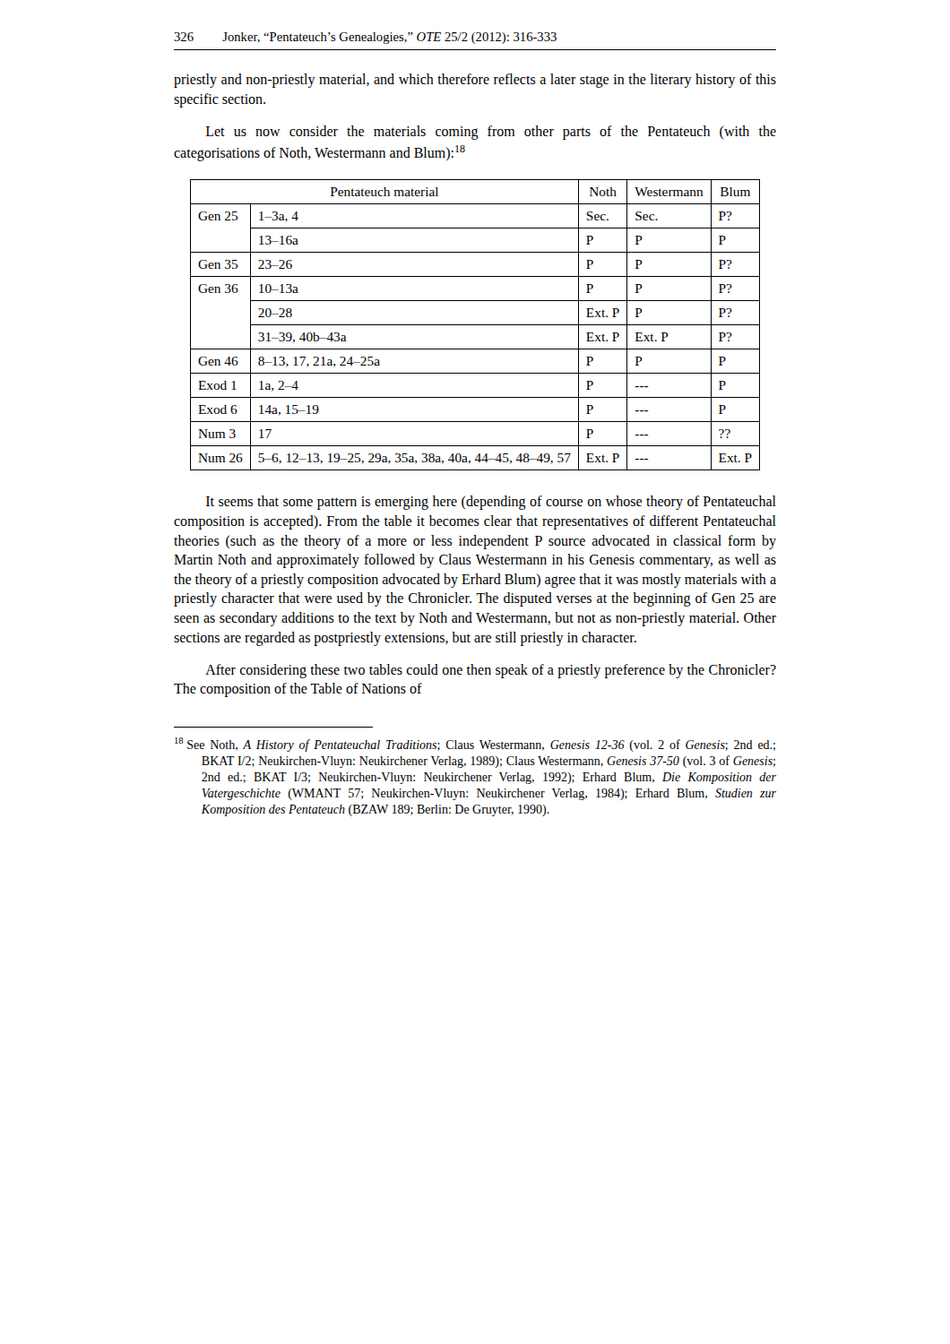326 Jonker, “Pentateuch’s Genealogies,” OTE 25/2 (2012): 316-333
priestly and non-priestly material, and which therefore reflects a later stage in the literary history of this specific section.
Let us now consider the materials coming from other parts of the Pentateuch (with the categorisations of Noth, Westermann and Blum):18
| Pentateuch material | Noth | Westermann | Blum |
| --- | --- | --- | --- |
| Gen 25 | 1–3a, 4 | Sec. | Sec. | P? |
| 13–16a | P | P | P |
| Gen 35 | 23–26 | P | P | P? |
| Gen 36 | 10–13a | P | P | P? |
| 20–28 | Ext. P | P | P? |
| 31–39, 40b–43a | Ext. P | Ext. P | P? |
| Gen 46 | 8–13, 17, 21a, 24–25a | P | P | P |
| Exod 1 | 1a, 2–4 | P | --- | P |
| Exod 6 | 14a, 15–19 | P | --- | P |
| Num 3 | 17 | P | --- | ?? |
| Num 26 | 5–6, 12–13, 19–25, 29a, 35a, 38a, 40a, 44–45, 48–49, 57 | Ext. P | --- | Ext. P |
It seems that some pattern is emerging here (depending of course on whose theory of Pentateuchal composition is accepted). From the table it becomes clear that representatives of different Pentateuchal theories (such as the theory of a more or less independent P source advocated in classical form by Martin Noth and approximately followed by Claus Westermann in his Genesis commentary, as well as the theory of a priestly composition advocated by Erhard Blum) agree that it was mostly materials with a priestly character that were used by the Chronicler. The disputed verses at the beginning of Gen 25 are seen as secondary additions to the text by Noth and Westermann, but not as non-priestly material. Other sections are regarded as postpriestly extensions, but are still priestly in character.
After considering these two tables could one then speak of a priestly preference by the Chronicler? The composition of the Table of Nations of
18 See Noth, A History of Pentateuchal Traditions; Claus Westermann, Genesis 12-36 (vol. 2 of Genesis; 2nd ed.; BKAT I/2; Neukirchen-Vluyn: Neukirchener Verlag, 1989); Claus Westermann, Genesis 37-50 (vol. 3 of Genesis; 2nd ed.; BKAT I/3; Neukirchen-Vluyn: Neukirchener Verlag, 1992); Erhard Blum, Die Komposition der Vatergeschichte (WMANT 57; Neukirchen-Vluyn: Neukirchener Verlag, 1984); Erhard Blum, Studien zur Komposition des Pentateuch (BZAW 189; Berlin: De Gruyter, 1990).